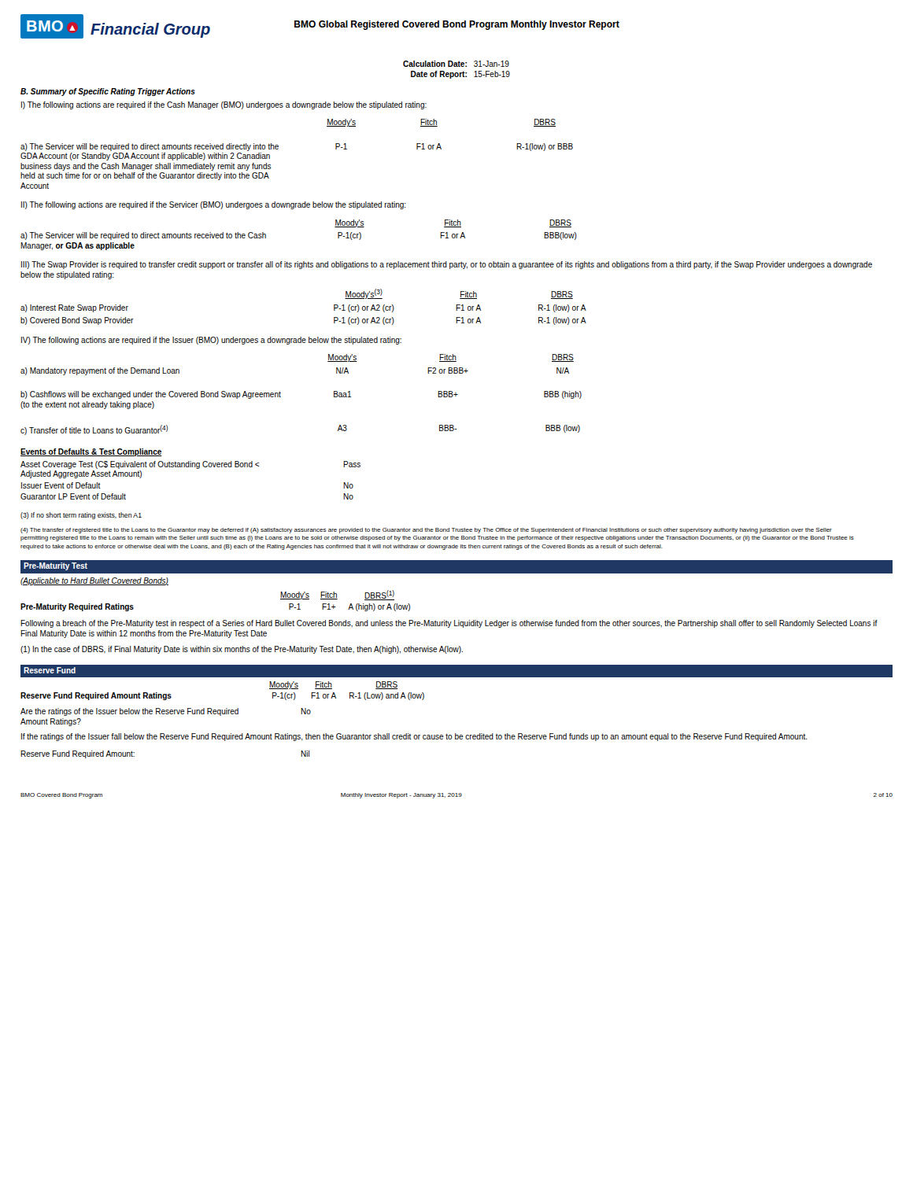BMO▲ Financial Group
BMO Global Registered Covered Bond Program Monthly Investor Report
| Calculation Date: | 31-Jan-19 |
| Date of Report: | 15-Feb-19 |
B. Summary of Specific Rating Trigger Actions
I) The following actions are required if the Cash Manager (BMO) undergoes a downgrade below the stipulated rating:
| | Moody's | Fitch | DBRS |
| a) The Servicer will be required to direct amounts received directly into the GDA Account (or Standby GDA Account if applicable) within 2 Canadian business days and the Cash Manager shall immediately remit any funds held at such time for or on behalf of the Guarantor directly into the GDA Account | P-1 | F1 or A | R-1(low) or BBB |
II) The following actions are required if the Servicer (BMO) undergoes a downgrade below the stipulated rating:
| | Moody's | Fitch | DBRS |
| a) The Servicer will be required to direct amounts received to the Cash Manager, or GDA as applicable | P-1(cr) | F1 or A | BBB(low) |
III) The Swap Provider is required to transfer credit support or transfer all of its rights and obligations to a replacement third party, or to obtain a guarantee of its rights and obligations from a third party, if the Swap Provider undergoes a downgrade below the stipulated rating:
| | Moody's (3) | Fitch | DBRS |
| a) Interest Rate Swap Provider | P-1 (cr) or A2 (cr) | F1 or A | R-1 (low) or A |
| b) Covered Bond Swap Provider | P-1 (cr) or A2 (cr) | F1 or A | R-1 (low) or A |
IV) The following actions are required if the Issuer (BMO) undergoes a downgrade below the stipulated rating:
| | Moody's | Fitch | DBRS |
| a) Mandatory repayment of the Demand Loan | N/A | F2 or BBB+ | N/A |
| b) Cashflows will be exchanged under the Covered Bond Swap Agreement (to the extent not already taking place) | Baa1 | BBB+ | BBB (high) |
| c) Transfer of title to Loans to Guarantor (4) | A3 | BBB- | BBB (low) |
Events of Defaults & Test Compliance
| Asset Coverage Test (C$ Equivalent of Outstanding Covered Bond < Adjusted Aggregate Asset Amount) | Pass |
| Issuer Event of Default | No |
| Guarantor LP Event of Default | No |
(3) If no short term rating exists, then A1
(4) The transfer of registered title to the Loans to the Guarantor may be deferred if (A) satisfactory assurances are provided to the Guarantor and the Bond Trustee by The Office of the Superintendent of Financial Institutions or such other supervisory authority having jurisdiction over the Seller permitting registered title to the Loans to remain with the Seller until such time as (i) the Loans are to be sold or otherwise disposed of by the Guarantor or the Bond Trustee in the performance of their respective obligations under the Transaction Documents, or (ii) the Guarantor or the Bond Trustee is required to take actions to enforce or otherwise deal with the Loans, and (B) each of the Rating Agencies has confirmed that it will not withdraw or downgrade its then current ratings of the Covered Bonds as a result of such deferral.
Pre-Maturity Test
(Applicable to Hard Bullet Covered Bonds)
| | Moody's | Fitch | DBRS (1) |
| Pre-Maturity Required Ratings | P-1 | F1+ | A (high) or A (low) |
Following a breach of the Pre-Maturity test in respect of a Series of Hard Bullet Covered Bonds, and unless the Pre-Maturity Liquidity Ledger is otherwise funded from the other sources, the Partnership shall offer to sell Randomly Selected Loans if Final Maturity Date is within 12 months from the Pre-Maturity Test Date
(1) In the case of DBRS, if Final Maturity Date is within six months of the Pre-Maturity Test Date, then A(high), otherwise A(low).
Reserve Fund
| | Moody's | Fitch | DBRS |
| Reserve Fund Required Amount Ratings | P-1(cr) | F1 or A | R-1 (Low) and A (low) |
| Are the ratings of the Issuer below the Reserve Fund Required Amount Ratings? | No |
If the ratings of the Issuer fall below the Reserve Fund Required Amount Ratings, then the Guarantor shall credit or cause to be credited to the Reserve Fund funds up to an amount equal to the Reserve Fund Required Amount.
| Reserve Fund Required Amount: | Nil |
BMO Covered Bond Program Monthly Investor Report - January 31, 2019 2 of 10